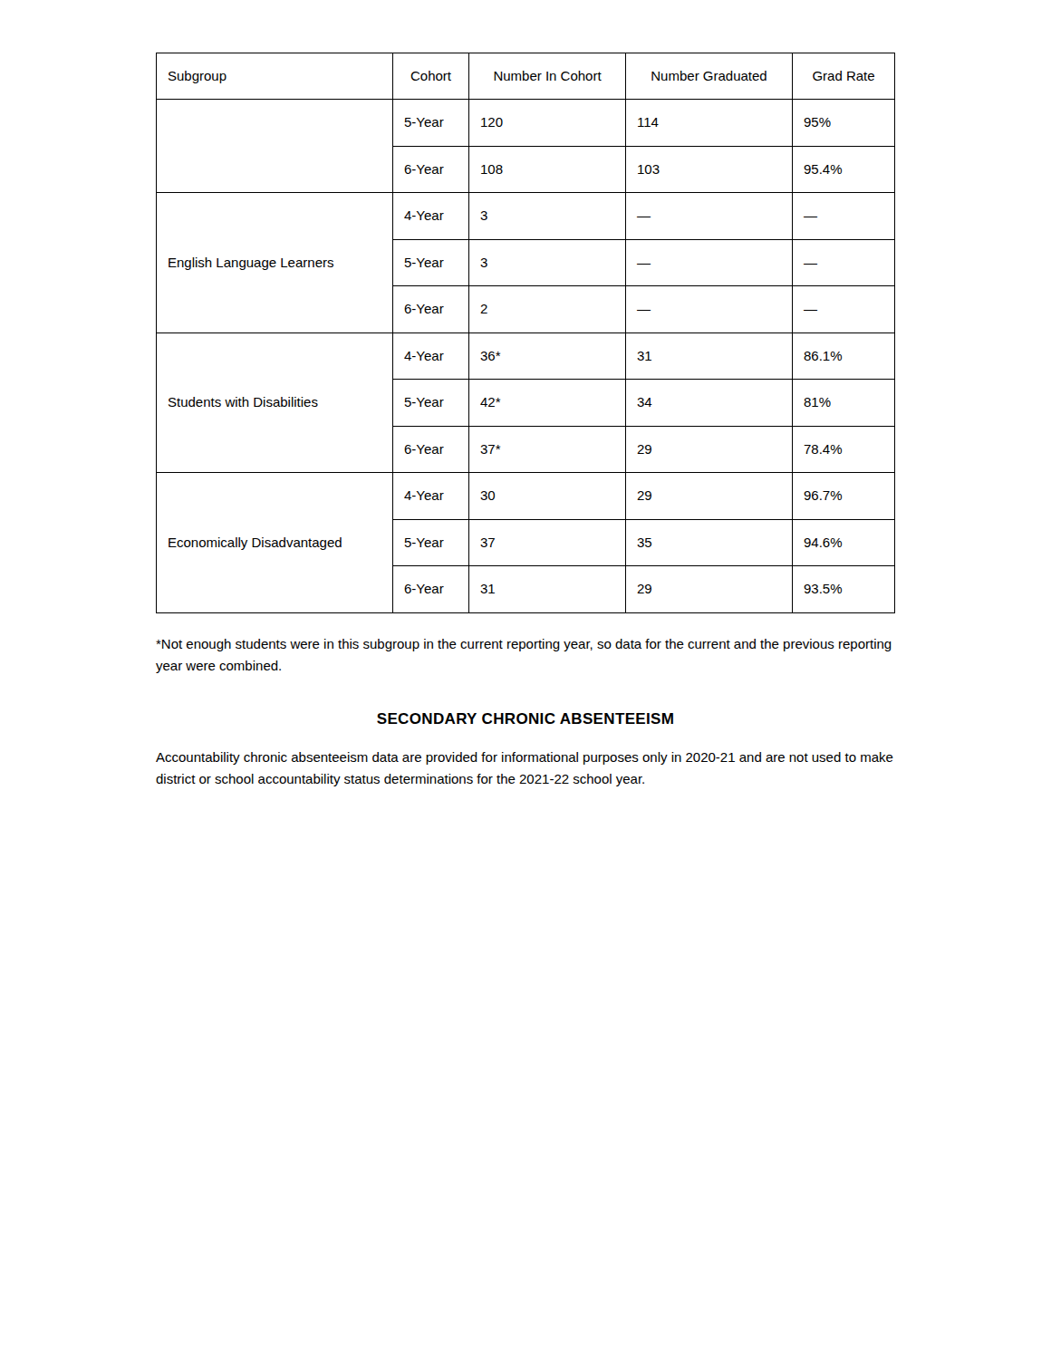| Subgroup | Cohort | Number In Cohort | Number Graduated | Grad Rate |
| --- | --- | --- | --- | --- |
| | 5-Year | 120 | 114 | 95% |
| 6-Year | 108 | 103 | 95.4% |
| English Language Learners | 4-Year | 3 | — | — |
| 5-Year | 3 | — | — |
| 6-Year | 2 | — | — |
| Students with Disabilities | 4-Year | 36* | 31 | 86.1% |
| 5-Year | 42* | 34 | 81% |
| 6-Year | 37* | 29 | 78.4% |
| Economically Disadvantaged | 4-Year | 30 | 29 | 96.7% |
| 5-Year | 37 | 35 | 94.6% |
| 6-Year | 31 | 29 | 93.5% |
*Not enough students were in this subgroup in the current reporting year, so data for the current and the previous reporting year were combined.
SECONDARY CHRONIC ABSENTEEISM
Accountability chronic absenteeism data are provided for informational purposes only in 2020-21 and are not used to make district or school accountability status determinations for the 2021-22 school year.